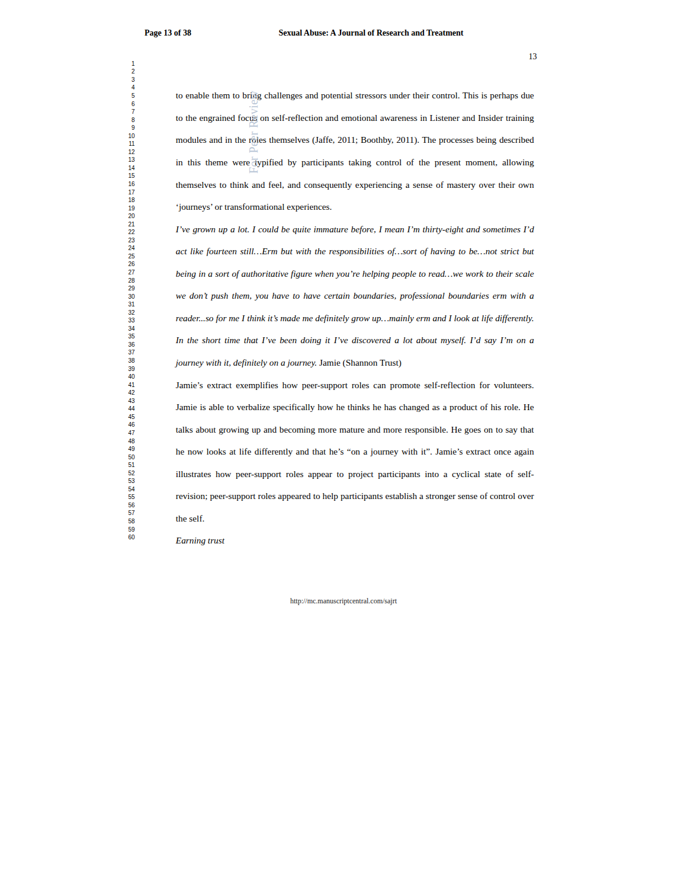1
2
3
4
5
6
7
8
9
10
11
12
13
14
15
16
17
18
19
20
21
22
23
24
25
26
27
28
29
30
31
32
33
34
35
36
37
38
39
40
41
42
43
44
45
46
47
48
49
50
51
52
53
54
55
56
57
58
59
60
Page 13 of 38
Sexual Abuse: A Journal of Research and Treatment
13
For Peer Review
to enable them to bring challenges and potential stressors under their control. This is perhaps due to the engrained focus on self-reflection and emotional awareness in Listener and Insider training modules and in the roles themselves (Jaffe, 2011; Boothby, 2011). The processes being described in this theme were typified by participants taking control of the present moment, allowing themselves to think and feel, and consequently experiencing a sense of mastery over their own ‘journeys’ or transformational experiences.
I’ve grown up a lot. I could be quite immature before, I mean I’m thirty-eight and sometimes I’d act like fourteen still…Erm but with the responsibilities of…sort of having to be…not strict but being in a sort of authoritative figure when you’re helping people to read…we work to their scale we don’t push them, you have to have certain boundaries, professional boundaries erm with a reader...so for me I think it’s made me definitely grow up…mainly erm and I look at life differently. In the short time that I’ve been doing it I’ve discovered a lot about myself. I’d say I’m on a journey with it, definitely on a journey. Jamie (Shannon Trust)
Jamie’s extract exemplifies how peer-support roles can promote self-reflection for volunteers. Jamie is able to verbalize specifically how he thinks he has changed as a product of his role. He talks about growing up and becoming more mature and more responsible. He goes on to say that he now looks at life differently and that he’s “on a journey with it”. Jamie’s extract once again illustrates how peer-support roles appear to project participants into a cyclical state of self-revision; peer-support roles appeared to help participants establish a stronger sense of control over the self.
Earning trust
http://mc.manuscriptcentral.com/sajrt